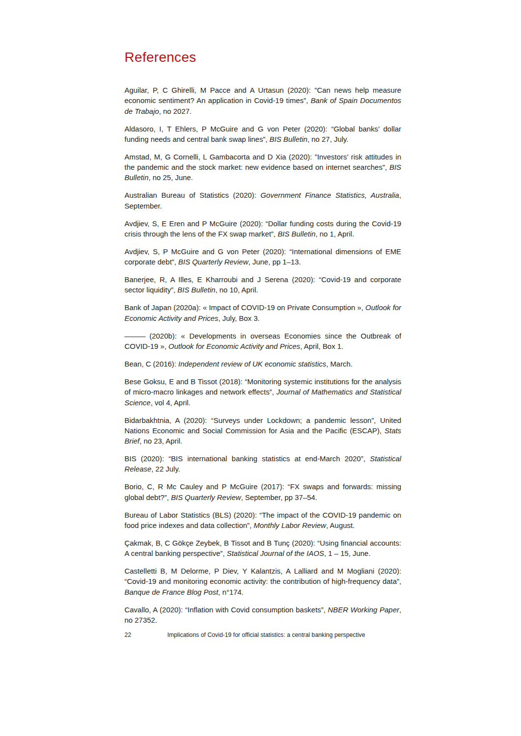References
Aguilar, P, C Ghirelli, M Pacce and A Urtasun (2020): ”Can news help measure economic sentiment? An application in Covid-19 times”, Bank of Spain Documentos de Trabajo, no 2027.
Aldasoro, I, T Ehlers, P McGuire and G von Peter (2020): “Global banks’ dollar funding needs and central bank swap lines”, BIS Bulletin, no 27, July.
Amstad, M, G Cornelli, L Gambacorta and D Xia (2020): ”Investors’ risk attitudes in the pandemic and the stock market: new evidence based on internet searches”, BIS Bulletin, no 25, June.
Australian Bureau of Statistics (2020): Government Finance Statistics, Australia, September.
Avdjiev, S, E Eren and P McGuire (2020): “Dollar funding costs during the Covid-19 crisis through the lens of the FX swap market”, BIS Bulletin, no 1, April.
Avdjiev, S, P McGuire and G von Peter (2020): “International dimensions of EME corporate debt”, BIS Quarterly Review, June, pp 1–13.
Banerjee, R, A Illes, E Kharroubi and J Serena (2020): “Covid-19 and corporate sector liquidity”, BIS Bulletin, no 10, April.
Bank of Japan (2020a): « Impact of COVID-19 on Private Consumption », Outlook for Economic Activity and Prices, July, Box 3.
——— (2020b): « Developments in overseas Economies since the Outbreak of COVID-19 », Outlook for Economic Activity and Prices, April, Box 1.
Bean, C (2016): Independent review of UK economic statistics, March.
Bese Goksu, E and B Tissot (2018): “Monitoring systemic institutions for the analysis of micro-macro linkages and network effects”, Journal of Mathematics and Statistical Science, vol 4, April.
Bidarbakhtnia, A (2020): “Surveys under Lockdown; a pandemic lesson”, United Nations Economic and Social Commission for Asia and the Pacific (ESCAP), Stats Brief, no 23, April.
BIS (2020): “BIS international banking statistics at end-March 2020”, Statistical Release, 22 July.
Borio, C, R Mc Cauley and P McGuire (2017): “FX swaps and forwards: missing global debt?”, BIS Quarterly Review, September, pp 37–54.
Bureau of Labor Statistics (BLS) (2020): “The impact of the COVID-19 pandemic on food price indexes and data collection”, Monthly Labor Review, August.
Çakmak, B, C Gökçe Zeybek, B Tissot and B Tunç (2020): “Using financial accounts: A central banking perspective”, Statistical Journal of the IAOS, 1 – 15, June.
Castelletti B, M Delorme, P Diev, Y Kalantzis, A Lalliard and M Mogliani (2020): “Covid-19 and monitoring economic activity: the contribution of high-frequency data”, Banque de France Blog Post, n°174.
Cavallo, A (2020): “Inflation with Covid consumption baskets”, NBER Working Paper, no 27352.
22 Implications of Covid-19 for official statistics: a central banking perspective